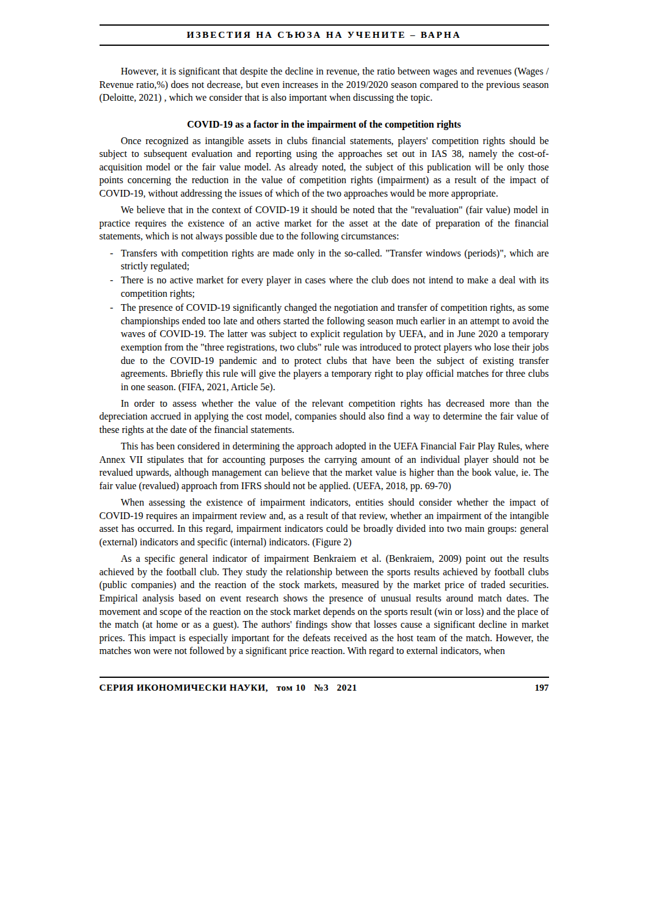ИЗВЕСТИЯ НА СЪЮЗА НА УЧЕНИТЕ – ВАРНА
However, it is significant that despite the decline in revenue, the ratio between wages and revenues (Wages / Revenue ratio,%) does not decrease, but even increases in the 2019/2020 season compared to the previous season (Deloitte, 2021) , which we consider that is also important when discussing the topic.
COVID-19 as a factor in the impairment of the competition rights
Once recognized as intangible assets in clubs financial statements, players' competition rights should be subject to subsequent evaluation and reporting using the approaches set out in IAS 38, namely the cost-of-acquisition model or the fair value model. As already noted, the subject of this publication will be only those points concerning the reduction in the value of competition rights (impairment) as a result of the impact of COVID-19, without addressing the issues of which of the two approaches would be more appropriate.
We believe that in the context of COVID-19 it should be noted that the "revaluation" (fair value) model in practice requires the existence of an active market for the asset at the date of preparation of the financial statements, which is not always possible due to the following circumstances:
Transfers with competition rights are made only in the so-called. "Transfer windows (periods)", which are strictly regulated;
There is no active market for every player in cases where the club does not intend to make a deal with its competition rights;
The presence of COVID-19 significantly changed the negotiation and transfer of competition rights, as some championships ended too late and others started the following season much earlier in an attempt to avoid the waves of COVID-19. The latter was subject to explicit regulation by UEFA, and in June 2020 a temporary exemption from the "three registrations, two clubs" rule was introduced to protect players who lose their jobs due to the COVID-19 pandemic and to protect clubs that have been the subject of existing transfer agreements. Bbriefly this rule will give the players a temporary right to play official matches for three clubs in one season. (FIFA, 2021, Article 5e).
In order to assess whether the value of the relevant competition rights has decreased more than the depreciation accrued in applying the cost model, companies should also find a way to determine the fair value of these rights at the date of the financial statements.
This has been considered in determining the approach adopted in the UEFA Financial Fair Play Rules, where Annex VII stipulates that for accounting purposes the carrying amount of an individual player should not be revalued upwards, although management can believe that the market value is higher than the book value, ie. The fair value (revalued) approach from IFRS should not be applied. (UEFA, 2018, pp. 69-70)
When assessing the existence of impairment indicators, entities should consider whether the impact of COVID-19 requires an impairment review and, as a result of that review, whether an impairment of the intangible asset has occurred. In this regard, impairment indicators could be broadly divided into two main groups: general (external) indicators and specific (internal) indicators. (Figure 2)
As a specific general indicator of impairment Benkraiem et al. (Benkraiem, 2009) point out the results achieved by the football club. They study the relationship between the sports results achieved by football clubs (public companies) and the reaction of the stock markets, measured by the market price of traded securities. Empirical analysis based on event research shows the presence of unusual results around match dates. The movement and scope of the reaction on the stock market depends on the sports result (win or loss) and the place of the match (at home or as a guest). The authors' findings show that losses cause a significant decline in market prices. This impact is especially important for the defeats received as the host team of the match. However, the matches won were not followed by a significant price reaction. With regard to external indicators, when
СЕРИЯ ИКОНОМИЧЕСКИ НАУКИ, том 10 №3 2021 197